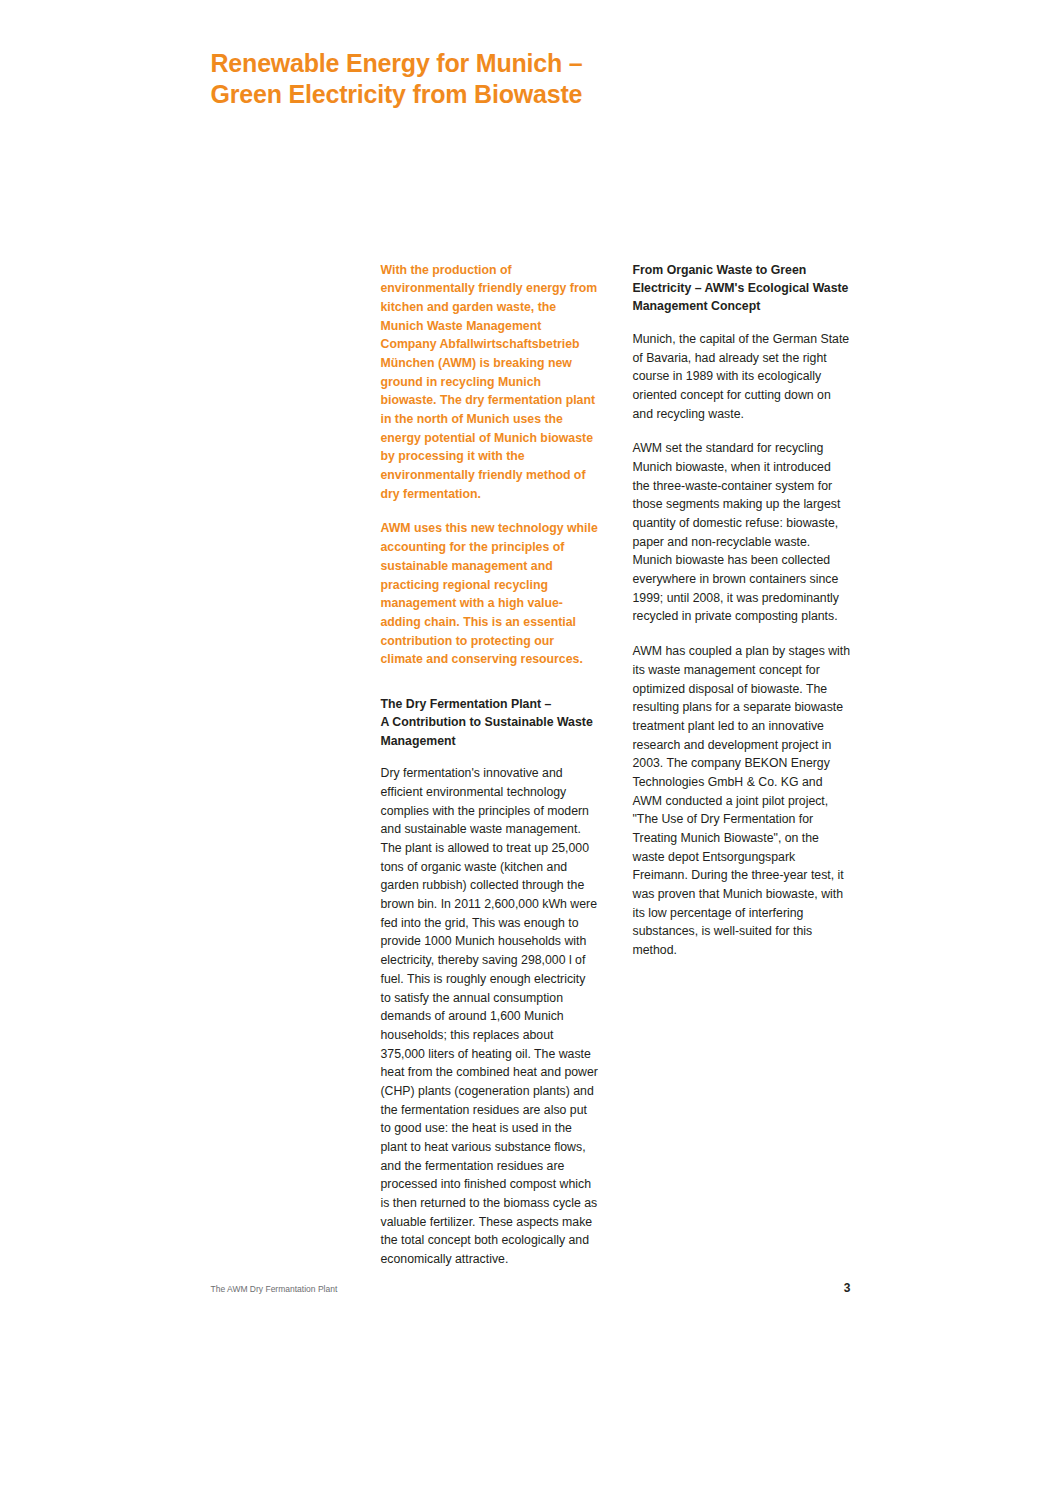Renewable Energy for Munich –
Green Electricity from Biowaste
With the production of environmentally friendly energy from kitchen and garden waste, the Munich Waste Management Company Abfallwirtschaftsbetrieb München (AWM) is breaking new ground in recycling Munich biowaste. The dry fermentation plant in the north of Munich uses the energy potential of Munich biowaste by processing it with the environmentally friendly method of dry fermentation.
AWM uses this new technology while accounting for the principles of sustainable management and practicing regional recycling management with a high value-adding chain. This is an essential contribution to protecting our climate and conserving resources.
The Dry Fermentation Plant –
A Contribution to Sustainable Waste Management
Dry fermentation's innovative and efficient environmental technology complies with the principles of modern and sustainable waste management. The plant is allowed to treat up 25,000 tons of organic waste (kitchen and garden rubbish) collected through the brown bin. In 2011 2,600,000 kWh were fed into the grid, This was enough to provide 1000 Munich households with electricity, thereby saving 298,000 l of fuel. This is roughly enough electricity to satisfy the annual consumption demands of around 1,600 Munich households; this replaces about 375,000 liters of heating oil. The waste heat from the combined heat and power (CHP) plants (cogeneration plants) and the fermentation residues are also put to good use: the heat is used in the plant to heat various substance flows, and the fermentation residues are processed into finished compost which is then returned to the biomass cycle as valuable fertilizer. These aspects make the total concept both ecologically and economically attractive.
From Organic Waste to Green Electricity – AWM's Ecological Waste Management Concept
Munich, the capital of the German State of Bavaria, had already set the right course in 1989 with its ecologically oriented concept for cutting down on and recycling waste.
AWM set the standard for recycling Munich biowaste, when it introduced the three-waste-container system for those segments making up the largest quantity of domestic refuse: biowaste, paper and non-recyclable waste. Munich biowaste has been collected everywhere in brown containers since 1999; until 2008, it was predominantly recycled in private composting plants.
AWM has coupled a plan by stages with its waste management concept for optimized disposal of biowaste. The resulting plans for a separate biowaste treatment plant led to an innovative research and development project in 2003. The company BEKON Energy Technologies GmbH & Co. KG and AWM conducted a joint pilot project, "The Use of Dry Fermentation for Treating Munich Biowaste", on the waste depot Entsorgungspark Freimann. During the three-year test, it was proven that Munich biowaste, with its low percentage of interfering substances, is well-suited for this method.
The AWM Dry Fermantation Plant 3